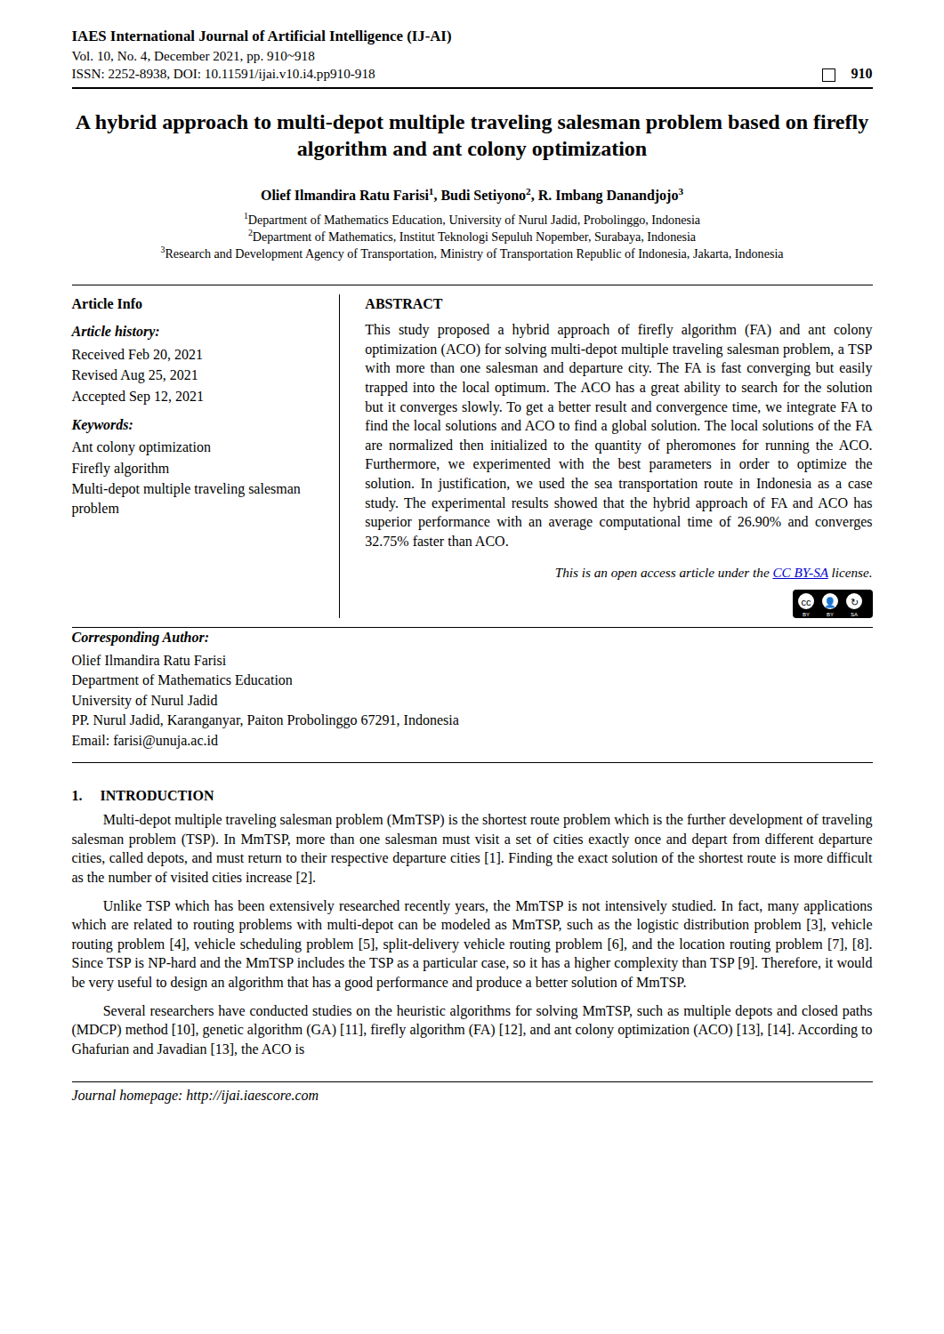IAES International Journal of Artificial Intelligence (IJ-AI)
Vol. 10, No. 4, December 2021, pp. 910~918
ISSN: 2252-8938, DOI: 10.11591/ijai.v10.i4.pp910-918
910
A hybrid approach to multi-depot multiple traveling salesman problem based on firefly algorithm and ant colony optimization
Olief Ilmandira Ratu Farisi1, Budi Setiyono2, R. Imbang Danandjojo3
1Department of Mathematics Education, University of Nurul Jadid, Probolinggo, Indonesia
2Department of Mathematics, Institut Teknologi Sepuluh Nopember, Surabaya, Indonesia
3Research and Development Agency of Transportation, Ministry of Transportation Republic of Indonesia, Jakarta, Indonesia
Article Info
Article history:
Received Feb 20, 2021
Revised Aug 25, 2021
Accepted Sep 12, 2021
Keywords:
Ant colony optimization
Firefly algorithm
Multi-depot multiple traveling salesman problem
ABSTRACT
This study proposed a hybrid approach of firefly algorithm (FA) and ant colony optimization (ACO) for solving multi-depot multiple traveling salesman problem, a TSP with more than one salesman and departure city. The FA is fast converging but easily trapped into the local optimum. The ACO has a great ability to search for the solution but it converges slowly. To get a better result and convergence time, we integrate FA to find the local solutions and ACO to find a global solution. The local solutions of the FA are normalized then initialized to the quantity of pheromones for running the ACO. Furthermore, we experimented with the best parameters in order to optimize the solution. In justification, we used the sea transportation route in Indonesia as a case study. The experimental results showed that the hybrid approach of FA and ACO has superior performance with an average computational time of 26.90% and converges 32.75% faster than ACO.
This is an open access article under the CC BY-SA license.
cc 👤 ↻ BY BY SA
Corresponding Author:
Olief Ilmandira Ratu Farisi
Department of Mathematics Education
University of Nurul Jadid
PP. Nurul Jadid, Karanganyar, Paiton Probolinggo 67291, Indonesia
Email: farisi@unuja.ac.id
1. INTRODUCTION
Multi-depot multiple traveling salesman problem (MmTSP) is the shortest route problem which is the further development of traveling salesman problem (TSP). In MmTSP, more than one salesman must visit a set of cities exactly once and depart from different departure cities, called depots, and must return to their respective departure cities [1]. Finding the exact solution of the shortest route is more difficult as the number of visited cities increase [2].
Unlike TSP which has been extensively researched recently years, the MmTSP is not intensively studied. In fact, many applications which are related to routing problems with multi-depot can be modeled as MmTSP, such as the logistic distribution problem [3], vehicle routing problem [4], vehicle scheduling problem [5], split-delivery vehicle routing problem [6], and the location routing problem [7], [8]. Since TSP is NP-hard and the MmTSP includes the TSP as a particular case, so it has a higher complexity than TSP [9]. Therefore, it would be very useful to design an algorithm that has a good performance and produce a better solution of MmTSP.
Several researchers have conducted studies on the heuristic algorithms for solving MmTSP, such as multiple depots and closed paths (MDCP) method [10], genetic algorithm (GA) [11], firefly algorithm (FA) [12], and ant colony optimization (ACO) [13], [14]. According to Ghafurian and Javadian [13], the ACO is
Journal homepage: http://ijai.iaescore.com